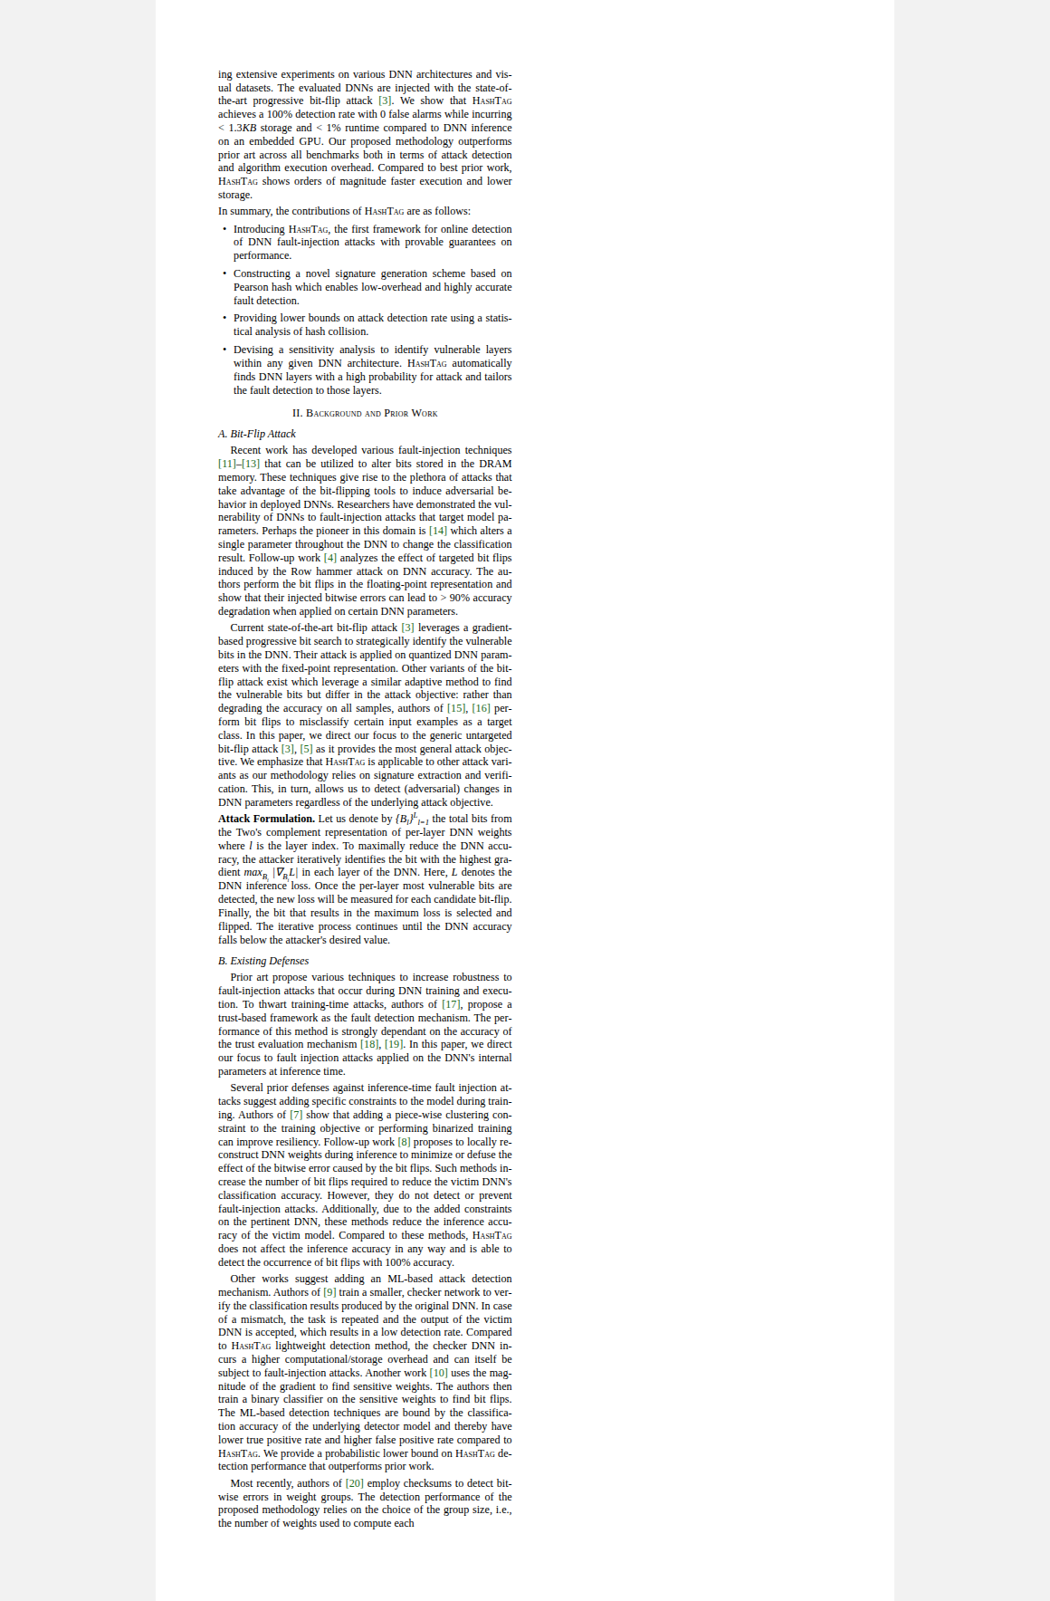ing extensive experiments on various DNN architectures and visual datasets. The evaluated DNNs are injected with the state-of-the-art progressive bit-flip attack [3]. We show that HashTag achieves a 100% detection rate with 0 false alarms while incurring < 1.3KB storage and < 1% runtime compared to DNN inference on an embedded GPU. Our proposed methodology outperforms prior art across all benchmarks both in terms of attack detection and algorithm execution overhead. Compared to best prior work, HashTag shows orders of magnitude faster execution and lower storage.
In summary, the contributions of HashTag are as follows:
Introducing HashTag, the first framework for online detection of DNN fault-injection attacks with provable guarantees on performance.
Constructing a novel signature generation scheme based on Pearson hash which enables low-overhead and highly accurate fault detection.
Providing lower bounds on attack detection rate using a statistical analysis of hash collision.
Devising a sensitivity analysis to identify vulnerable layers within any given DNN architecture. HashTag automatically finds DNN layers with a high probability for attack and tailors the fault detection to those layers.
II. Background and Prior Work
A. Bit-Flip Attack
Recent work has developed various fault-injection techniques [11]–[13] that can be utilized to alter bits stored in the DRAM memory. These techniques give rise to the plethora of attacks that take advantage of the bit-flipping tools to induce adversarial behavior in deployed DNNs. Researchers have demonstrated the vulnerability of DNNs to fault-injection attacks that target model parameters. Perhaps the pioneer in this domain is [14] which alters a single parameter throughout the DNN to change the classification result. Follow-up work [4] analyzes the effect of targeted bit flips induced by the Row hammer attack on DNN accuracy. The authors perform the bit flips in the floating-point representation and show that their injected bitwise errors can lead to > 90% accuracy degradation when applied on certain DNN parameters.
Current state-of-the-art bit-flip attack [3] leverages a gradient-based progressive bit search to strategically identify the vulnerable bits in the DNN. Their attack is applied on quantized DNN parameters with the fixed-point representation. Other variants of the bit-flip attack exist which leverage a similar adaptive method to find the vulnerable bits but differ in the attack objective: rather than degrading the accuracy on all samples, authors of [15], [16] perform bit flips to misclassify certain input examples as a target class. In this paper, we direct our focus to the generic untargeted bit-flip attack [3], [5] as it provides the most general attack objective. We emphasize that HashTag is applicable to other attack variants as our methodology relies on signature extraction and verification. This, in turn, allows us to detect (adversarial) changes in DNN parameters regardless of the underlying attack objective.
Attack Formulation. Let us denote by {Bl}Ll=1 the total bits from the Two's complement representation of per-layer DNN weights where l is the layer index. To maximally reduce the DNN accuracy, the attacker iteratively identifies the bit with the highest gradient maxBi |∇BiL| in each layer of the DNN. Here, L denotes the DNN inference loss. Once the per-layer most vulnerable bits are detected, the new loss will be measured for each candidate bit-flip. Finally, the bit that results in the maximum loss is selected and flipped. The iterative process continues until the DNN accuracy falls below the attacker's desired value.
B. Existing Defenses
Prior art propose various techniques to increase robustness to fault-injection attacks that occur during DNN training and execution. To thwart training-time attacks, authors of [17], propose a trust-based framework as the fault detection mechanism. The performance of this method is strongly dependant on the accuracy of the trust evaluation mechanism [18], [19]. In this paper, we direct our focus to fault injection attacks applied on the DNN's internal parameters at inference time.
Several prior defenses against inference-time fault injection attacks suggest adding specific constraints to the model during training. Authors of [7] show that adding a piece-wise clustering constraint to the training objective or performing binarized training can improve resiliency. Follow-up work [8] proposes to locally reconstruct DNN weights during inference to minimize or defuse the effect of the bitwise error caused by the bit flips. Such methods increase the number of bit flips required to reduce the victim DNN's classification accuracy. However, they do not detect or prevent fault-injection attacks. Additionally, due to the added constraints on the pertinent DNN, these methods reduce the inference accuracy of the victim model. Compared to these methods, HashTag does not affect the inference accuracy in any way and is able to detect the occurrence of bit flips with 100% accuracy.
Other works suggest adding an ML-based attack detection mechanism. Authors of [9] train a smaller, checker network to verify the classification results produced by the original DNN. In case of a mismatch, the task is repeated and the output of the victim DNN is accepted, which results in a low detection rate. Compared to HashTag lightweight detection method, the checker DNN incurs a higher computational/storage overhead and can itself be subject to fault-injection attacks. Another work [10] uses the magnitude of the gradient to find sensitive weights. The authors then train a binary classifier on the sensitive weights to find bit flips. The ML-based detection techniques are bound by the classification accuracy of the underlying detector model and thereby have lower true positive rate and higher false positive rate compared to HashTag. We provide a probabilistic lower bound on HashTag detection performance that outperforms prior work.
Most recently, authors of [20] employ checksums to detect bitwise errors in weight groups. The detection performance of the proposed methodology relies on the choice of the group size, i.e., the number of weights used to compute each